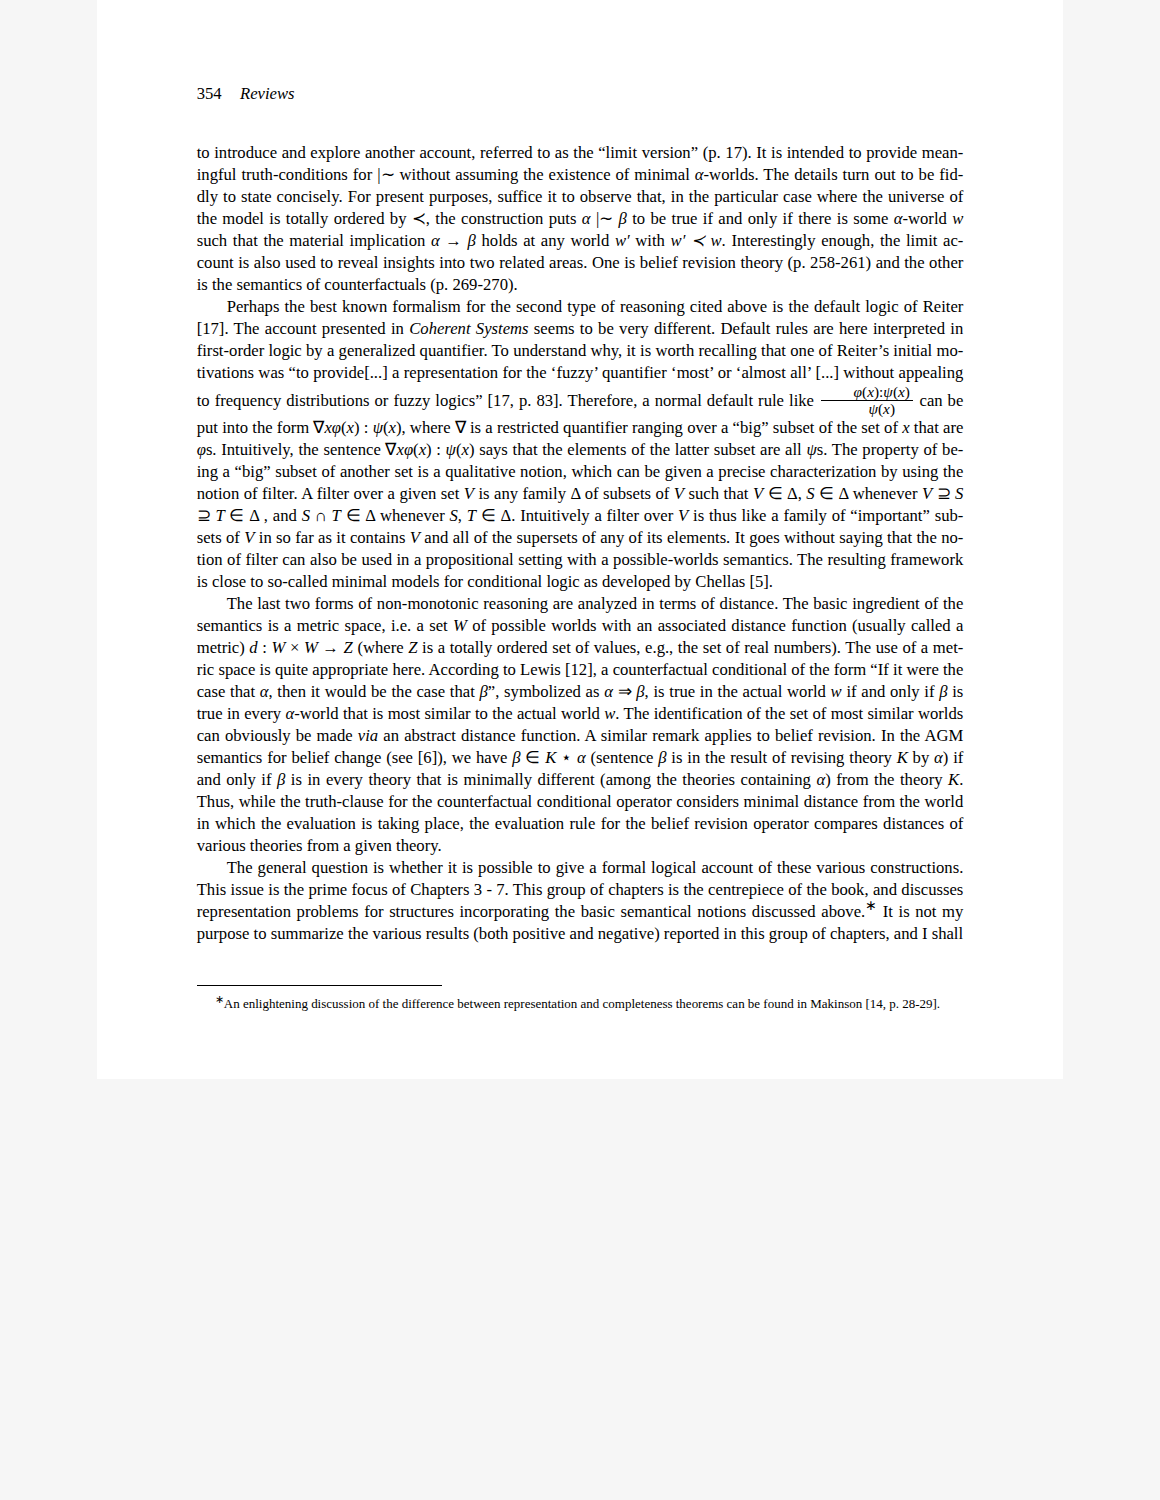354 Reviews
to introduce and explore another account, referred to as the “limit version” (p. 17). It is intended to provide meaningful truth-conditions for |∼ without assuming the existence of minimal α-worlds. The details turn out to be fiddly to state concisely. For present purposes, suffice it to observe that, in the particular case where the universe of the model is totally ordered by ≺, the construction puts α |∼ β to be true if and only if there is some α-world w such that the material implication α → β holds at any world w′ with w′ ≺ w. Interestingly enough, the limit account is also used to reveal insights into two related areas. One is belief revision theory (p. 258-261) and the other is the semantics of counterfactuals (p. 269-270).
Perhaps the best known formalism for the second type of reasoning cited above is the default logic of Reiter [17]. The account presented in Coherent Systems seems to be very different. Default rules are here interpreted in first-order logic by a generalized quantifier. To understand why, it is worth recalling that one of Reiter’s initial motivations was “to provide[...] a representation for the ‘fuzzy’ quantifier ‘most’ or ‘almost all’ [...] without appealing to frequency distributions or fuzzy logics” [17, p. 83]. Therefore, a normal default rule like φ(x):ψ(x) ψ(x) can be put into the form ∇xφ(x) : ψ(x), where ∇ is a restricted quantifier ranging over a “big” subset of the set of x that are φs. Intuitively, the sentence ∇xφ(x) : ψ(x) says that the elements of the latter subset are all ψs. The property of being a “big” subset of another set is a qualitative notion, which can be given a precise characterization by using the notion of filter. A filter over a given set V is any family Δ of subsets of V such that V ∈ Δ, S ∈ Δ whenever V ⊇ S ⊇ T ∈ Δ , and S ∩ T ∈ Δ whenever S, T ∈ Δ. Intuitively a filter over V is thus like a family of “important” subsets of V in so far as it contains V and all of the supersets of any of its elements. It goes without saying that the notion of filter can also be used in a propositional setting with a possible-worlds semantics. The resulting framework is close to so-called minimal models for conditional logic as developed by Chellas [5].
The last two forms of non-monotonic reasoning are analyzed in terms of distance. The basic ingredient of the semantics is a metric space, i.e. a set W of possible worlds with an associated distance function (usually called a metric) d : W × W → Z (where Z is a totally ordered set of values, e.g., the set of real numbers). The use of a metric space is quite appropriate here. According to Lewis [12], a counterfactual conditional of the form “If it were the case that α, then it would be the case that β”, symbolized as α ⇒ β, is true in the actual world w if and only if β is true in every α-world that is most similar to the actual world w. The identification of the set of most similar worlds can obviously be made via an abstract distance function. A similar remark applies to belief revision. In the AGM semantics for belief change (see [6]), we have β ∈ K ⋆ α (sentence β is in the result of revising theory K by α) if and only if β is in every theory that is minimally different (among the theories containing α) from the theory K. Thus, while the truth-clause for the counterfactual conditional operator considers minimal distance from the world in which the evaluation is taking place, the evaluation rule for the belief revision operator compares distances of various theories from a given theory.
The general question is whether it is possible to give a formal logical account of these various constructions. This issue is the prime focus of Chapters 3 - 7. This group of chapters is the centrepiece of the book, and discusses representation problems for structures incorporating the basic semantical notions discussed above.∗ It is not my purpose to summarize the various results (both positive and negative) reported in this group of chapters, and I shall
∗An enlightening discussion of the difference between representation and completeness theorems can be found in Makinson [14, p. 28-29].